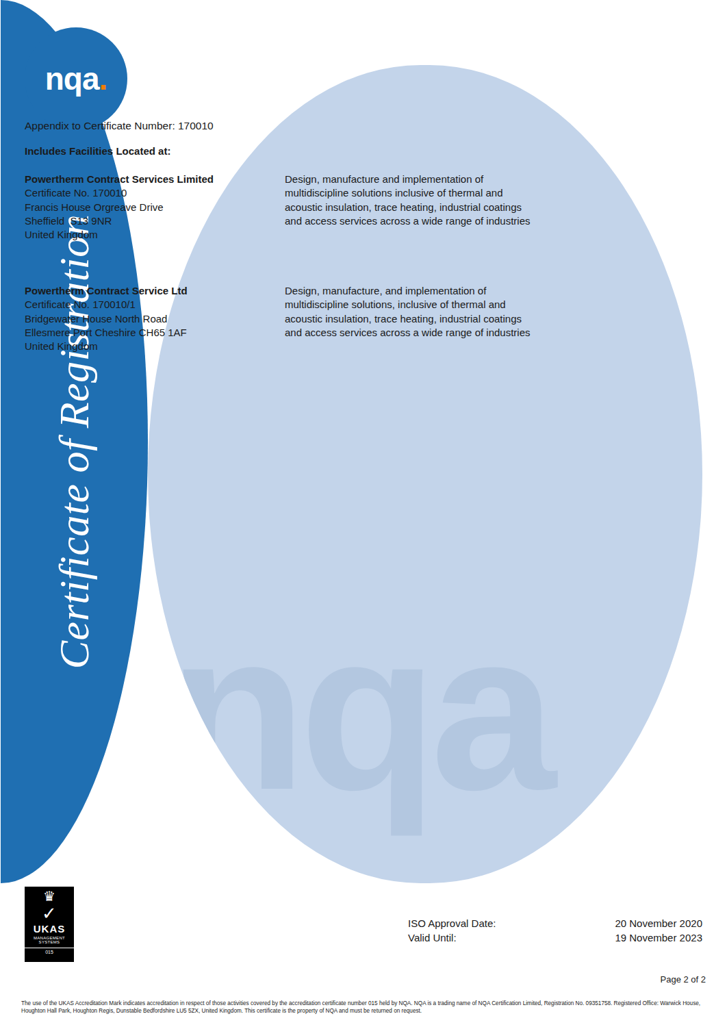Certificate of Registration
nqa
nqa.
Appendix to Certificate Number: 170010
Includes Facilities Located at:
Powertherm Contract Services Limited
Certificate No. 170010
Francis House Orgreave Drive
Sheffield S13 9NR
United Kingdom
Design, manufacture and implementation of multidiscipline solutions inclusive of thermal and acoustic insulation, trace heating, industrial coatings and access services across a wide range of industries
Powertherm Contract Service Ltd
Certificate No. 170010/1
Bridgewater House North Road
Ellesmere Port Cheshire CH65 1AF
United Kingdom
Design, manufacture, and implementation of multidiscipline solutions, inclusive of thermal and acoustic insulation, trace heating, industrial coatings and access services across a wide range of industries
♛
✓
UKAS
MANAGEMENT
SYSTEMS
015
| ISO Approval Date: | 20 November 2020 |
| Valid Until: | 19 November 2023 |
Page 2 of 2
The use of the UKAS Accreditation Mark indicates accreditation in respect of those activities covered by the accreditation certificate number 015 held by NQA. NQA is a trading name of NQA Certification Limited, Registration No. 09351758. Registered Office: Warwick House, Houghton Hall Park, Houghton Regis, Dunstable Bedfordshire LU5 5ZX, United Kingdom. This certificate is the property of NQA and must be returned on request.